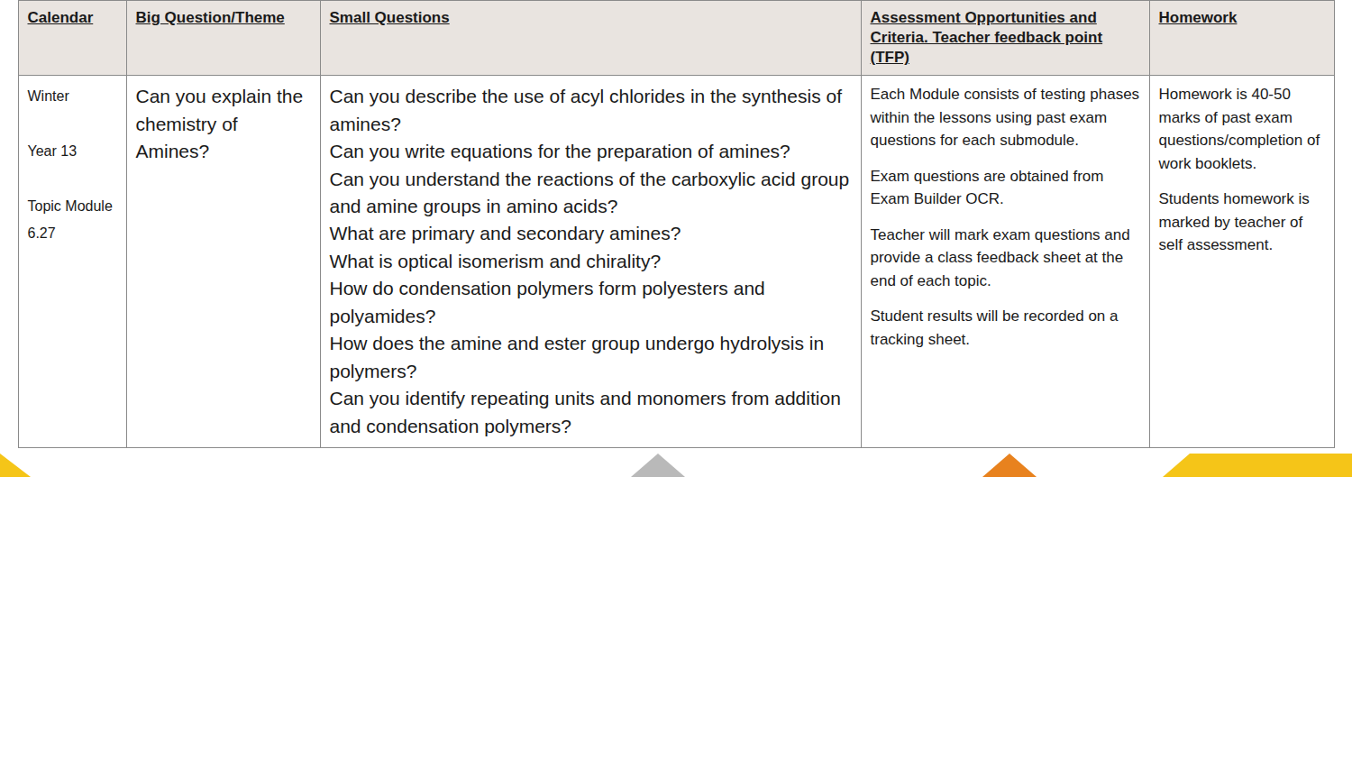| Calendar | Big Question/Theme | Small Questions | Assessment Opportunities and Criteria. Teacher feedback point (TFP) | Homework |
| --- | --- | --- | --- | --- |
| Winter Year 13 Topic Module 6.27 | Can you explain the chemistry of Amines? | Can you describe the use of acyl chlorides in the synthesis of amines? Can you write equations for the preparation of amines? Can you understand the reactions of the carboxylic acid group and amine groups in amino acids? What are primary and secondary amines? What is optical isomerism and chirality? How do condensation polymers form polyesters and polyamides? How does the amine and ester group undergo hydrolysis in polymers? Can you identify repeating units and monomers from addition and condensation polymers? | Each Module consists of testing phases within the lessons using past exam questions for each submodule. Exam questions are obtained from Exam Builder OCR. Teacher will mark exam questions and provide a class feedback sheet at the end of each topic. Student results will be recorded on a tracking sheet. | Homework is 40-50 marks of past exam questions/completion of work booklets. Students homework is marked by teacher of self assessment. |